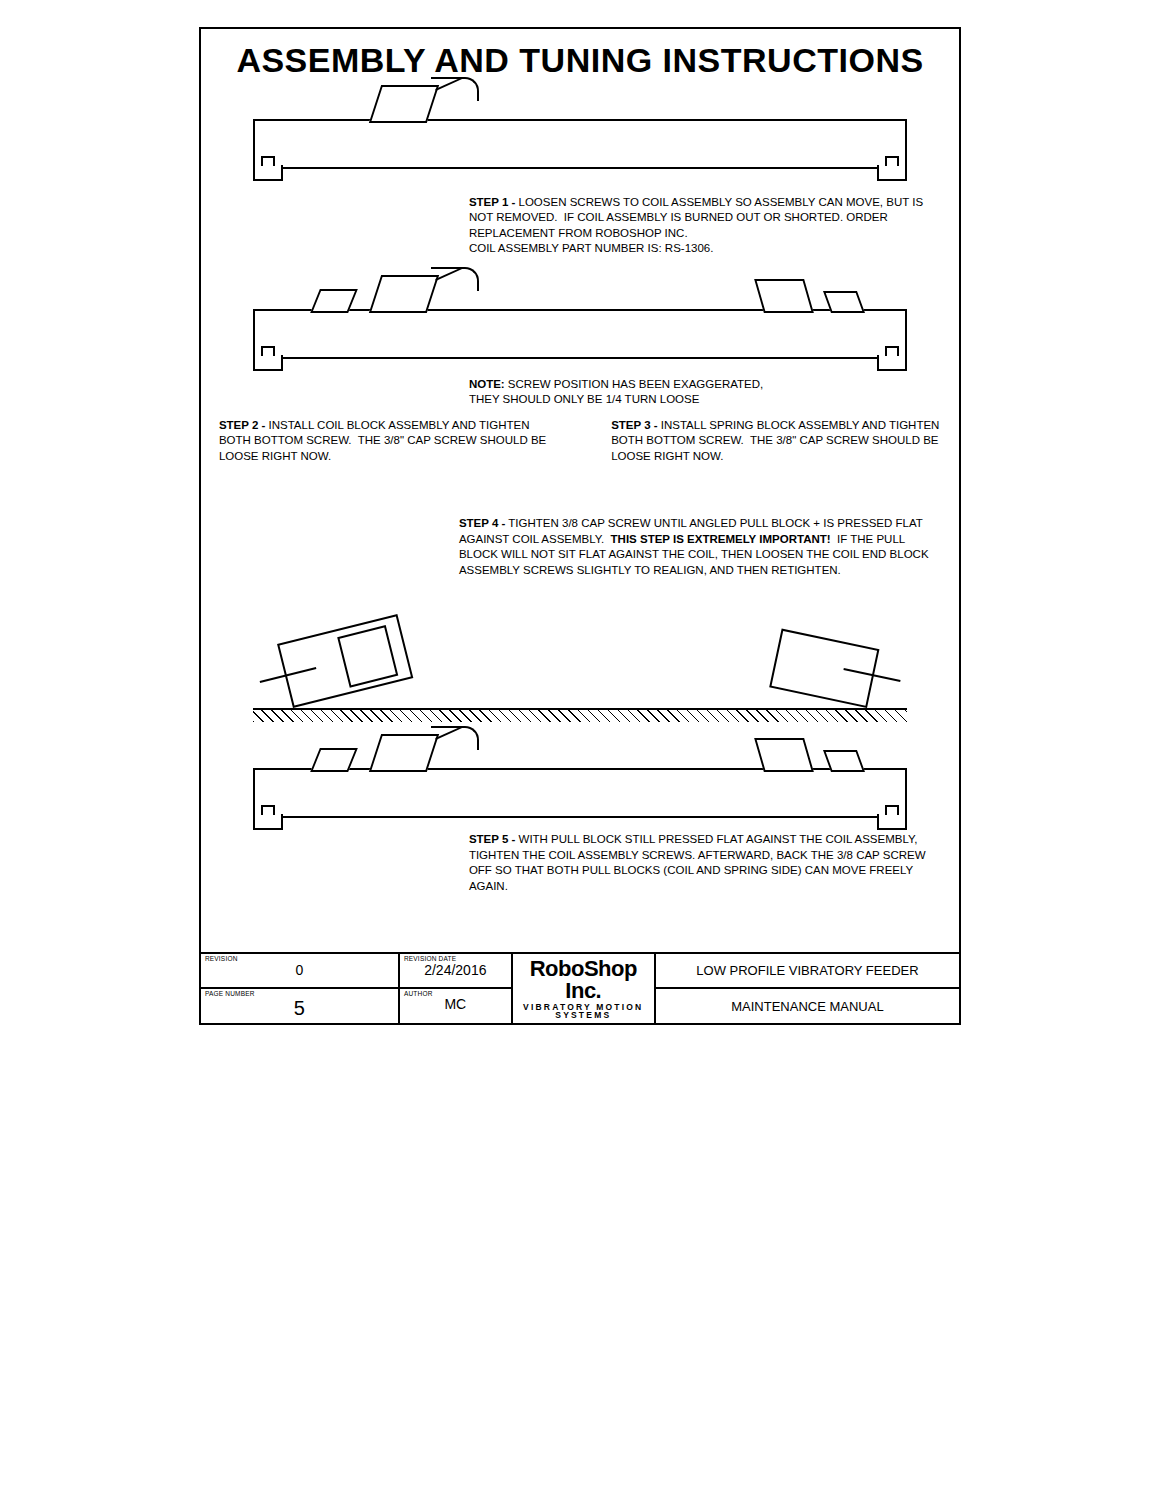ASSEMBLY AND TUNING INSTRUCTIONS
STEP 1 - LOOSEN SCREWS TO COIL ASSEMBLY SO ASSEMBLY CAN MOVE, BUT IS NOT REMOVED. IF COIL ASSEMBLY IS BURNED OUT OR SHORTED. ORDER REPLACEMENT FROM ROBOSHOP INC.
COIL ASSEMBLY PART NUMBER IS: RS-1306.
NOTE: SCREW POSITION HAS BEEN EXAGGERATED,
THEY SHOULD ONLY BE 1/4 TURN LOOSE
STEP 2 - INSTALL COIL BLOCK ASSEMBLY AND TIGHTEN BOTH BOTTOM SCREW. THE 3/8" CAP SCREW SHOULD BE LOOSE RIGHT NOW.
STEP 3 - INSTALL SPRING BLOCK ASSEMBLY AND TIGHTEN BOTH BOTTOM SCREW. THE 3/8" CAP SCREW SHOULD BE LOOSE RIGHT NOW.
STEP 4 - TIGHTEN 3/8 CAP SCREW UNTIL ANGLED PULL BLOCK + IS PRESSED FLAT AGAINST COIL ASSEMBLY. THIS STEP IS EXTREMELY IMPORTANT! IF THE PULL BLOCK WILL NOT SIT FLAT AGAINST THE COIL, THEN LOOSEN THE COIL END BLOCK ASSEMBLY SCREWS SLIGHTLY TO REALIGN, AND THEN RETIGHTEN.
STEP 5 - WITH PULL BLOCK STILL PRESSED FLAT AGAINST THE COIL ASSEMBLY, TIGHTEN THE COIL ASSEMBLY SCREWS. AFTERWARD, BACK THE 3/8 CAP SCREW OFF SO THAT BOTH PULL BLOCKS (COIL AND SPRING SIDE) CAN MOVE FREELY AGAIN.
REVISION 0
PAGE NUMBER 5
REVISION DATE 2/24/2016
AUTHOR MC
RoboShop Inc.
VIBRATORY MOTION SYSTEMS
LOW PROFILE VIBRATORY FEEDER
MAINTENANCE MANUAL